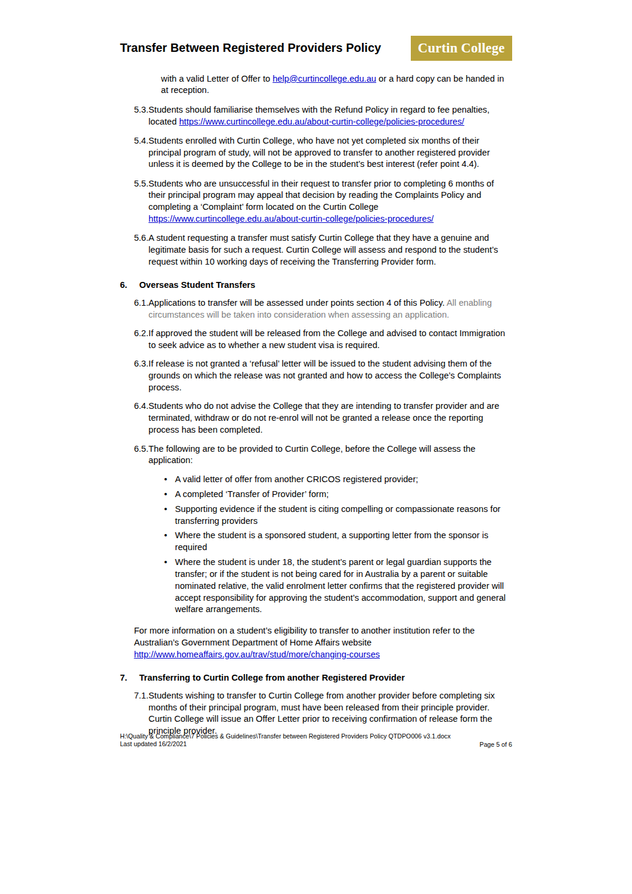Transfer Between Registered Providers Policy
Curtin College
with a valid Letter of Offer to help@curtincollege.edu.au or a hard copy can be handed in at reception.
5.3.
Students should familiarise themselves with the Refund Policy in regard to fee penalties, located https://www.curtincollege.edu.au/about-curtin-college/policies-procedures/
5.4.
Students enrolled with Curtin College, who have not yet completed six months of their principal program of study, will not be approved to transfer to another registered provider unless it is deemed by the College to be in the student’s best interest (refer point 4.4).
5.5.
Students who are unsuccessful in their request to transfer prior to completing 6 months of their principal program may appeal that decision by reading the Complaints Policy and completing a ‘Complaint’ form located on the Curtin College https://www.curtincollege.edu.au/about-curtin-college/policies-procedures/
5.6.
A student requesting a transfer must satisfy Curtin College that they have a genuine and legitimate basis for such a request. Curtin College will assess and respond to the student’s request within 10 working days of receiving the Transferring Provider form.
6. Overseas Student Transfers
6.1.
Applications to transfer will be assessed under points section 4 of this Policy. All enabling circumstances will be taken into consideration when assessing an application.
6.2.
If approved the student will be released from the College and advised to contact Immigration to seek advice as to whether a new student visa is required.
6.3.
If release is not granted a ‘refusal’ letter will be issued to the student advising them of the grounds on which the release was not granted and how to access the College’s Complaints process.
6.4.
Students who do not advise the College that they are intending to transfer provider and are terminated, withdraw or do not re-enrol will not be granted a release once the reporting process has been completed.
6.5.
The following are to be provided to Curtin College, before the College will assess the application:
A valid letter of offer from another CRICOS registered provider;
A completed ‘Transfer of Provider’ form;
Supporting evidence if the student is citing compelling or compassionate reasons for transferring providers
Where the student is a sponsored student, a supporting letter from the sponsor is required
Where the student is under 18, the student’s parent or legal guardian supports the transfer; or if the student is not being cared for in Australia by a parent or suitable nominated relative, the valid enrolment letter confirms that the registered provider will accept responsibility for approving the student’s accommodation, support and general welfare arrangements.
For more information on a student’s eligibility to transfer to another institution refer to the Australian’s Government Department of Home Affairs website
http://www.homeaffairs.gov.au/trav/stud/more/changing-courses
7. Transferring to Curtin College from another Registered Provider
7.1.
Students wishing to transfer to Curtin College from another provider before completing six months of their principal program, must have been released from their principle provider. Curtin College will issue an Offer Letter prior to receiving confirmation of release form the principle provider.
H:\Quality & Compliance\7 Policies & Guidelines\Transfer between Registered Providers Policy QTDPO006 v3.1.docx
Last updated 16/2/2021
Page 5 of 6